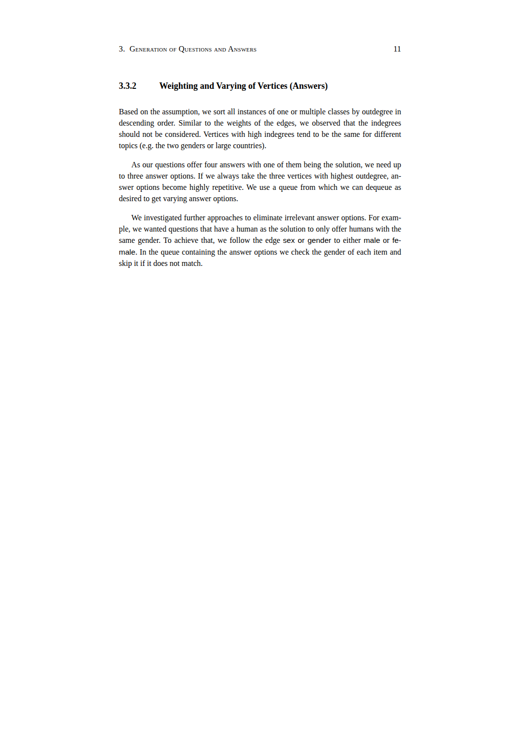3. Generation of Questions and Answers 11
3.3.2 Weighting and Varying of Vertices (Answers)
Based on the assumption, we sort all instances of one or multiple classes by outdegree in descending order. Similar to the weights of the edges, we observed that the indegrees should not be considered. Vertices with high indegrees tend to be the same for different topics (e.g. the two genders or large countries).
As our questions offer four answers with one of them being the solution, we need up to three answer options. If we always take the three vertices with highest outdegree, answer options become highly repetitive. We use a queue from which we can dequeue as desired to get varying answer options.
We investigated further approaches to eliminate irrelevant answer options. For example, we wanted questions that have a human as the solution to only offer humans with the same gender. To achieve that, we follow the edge sex or gender to either male or female. In the queue containing the answer options we check the gender of each item and skip it if it does not match.